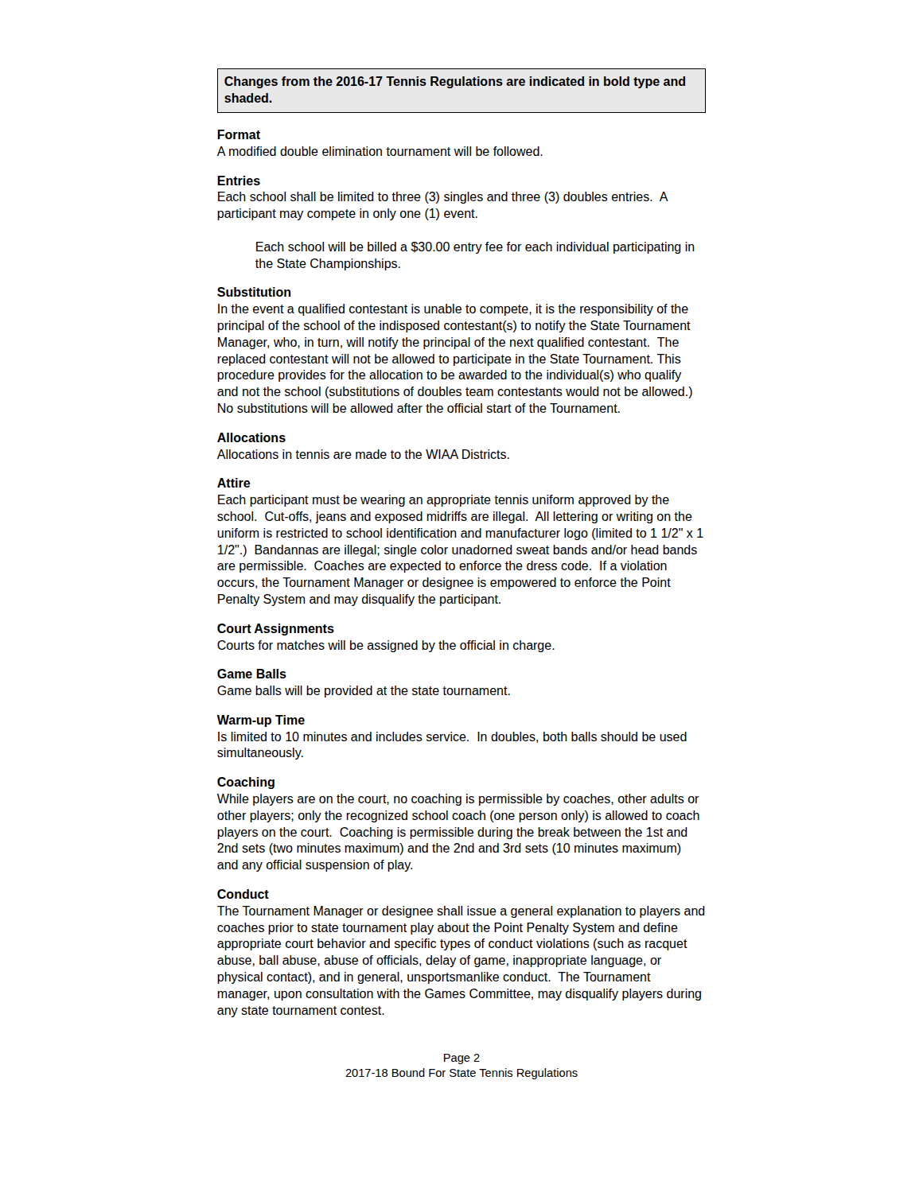Changes from the 2016-17 Tennis Regulations are indicated in bold type and shaded.
Format
A modified double elimination tournament will be followed.
Entries
Each school shall be limited to three (3) singles and three (3) doubles entries. A participant may compete in only one (1) event.
Each school will be billed a $30.00 entry fee for each individual participating in the State Championships.
Substitution
In the event a qualified contestant is unable to compete, it is the responsibility of the principal of the school of the indisposed contestant(s) to notify the State Tournament Manager, who, in turn, will notify the principal of the next qualified contestant. The replaced contestant will not be allowed to participate in the State Tournament. This procedure provides for the allocation to be awarded to the individual(s) who qualify and not the school (substitutions of doubles team contestants would not be allowed.) No substitutions will be allowed after the official start of the Tournament.
Allocations
Allocations in tennis are made to the WIAA Districts.
Attire
Each participant must be wearing an appropriate tennis uniform approved by the school. Cut-offs, jeans and exposed midriffs are illegal. All lettering or writing on the uniform is restricted to school identification and manufacturer logo (limited to 1 1/2" x 1 1/2".) Bandannas are illegal; single color unadorned sweat bands and/or head bands are permissible. Coaches are expected to enforce the dress code. If a violation occurs, the Tournament Manager or designee is empowered to enforce the Point Penalty System and may disqualify the participant.
Court Assignments
Courts for matches will be assigned by the official in charge.
Game Balls
Game balls will be provided at the state tournament.
Warm-up Time
Is limited to 10 minutes and includes service. In doubles, both balls should be used simultaneously.
Coaching
While players are on the court, no coaching is permissible by coaches, other adults or other players; only the recognized school coach (one person only) is allowed to coach players on the court. Coaching is permissible during the break between the 1st and 2nd sets (two minutes maximum) and the 2nd and 3rd sets (10 minutes maximum) and any official suspension of play.
Conduct
The Tournament Manager or designee shall issue a general explanation to players and coaches prior to state tournament play about the Point Penalty System and define appropriate court behavior and specific types of conduct violations (such as racquet abuse, ball abuse, abuse of officials, delay of game, inappropriate language, or physical contact), and in general, unsportsmanlike conduct. The Tournament manager, upon consultation with the Games Committee, may disqualify players during any state tournament contest.
Page 2
2017-18 Bound For State Tennis Regulations